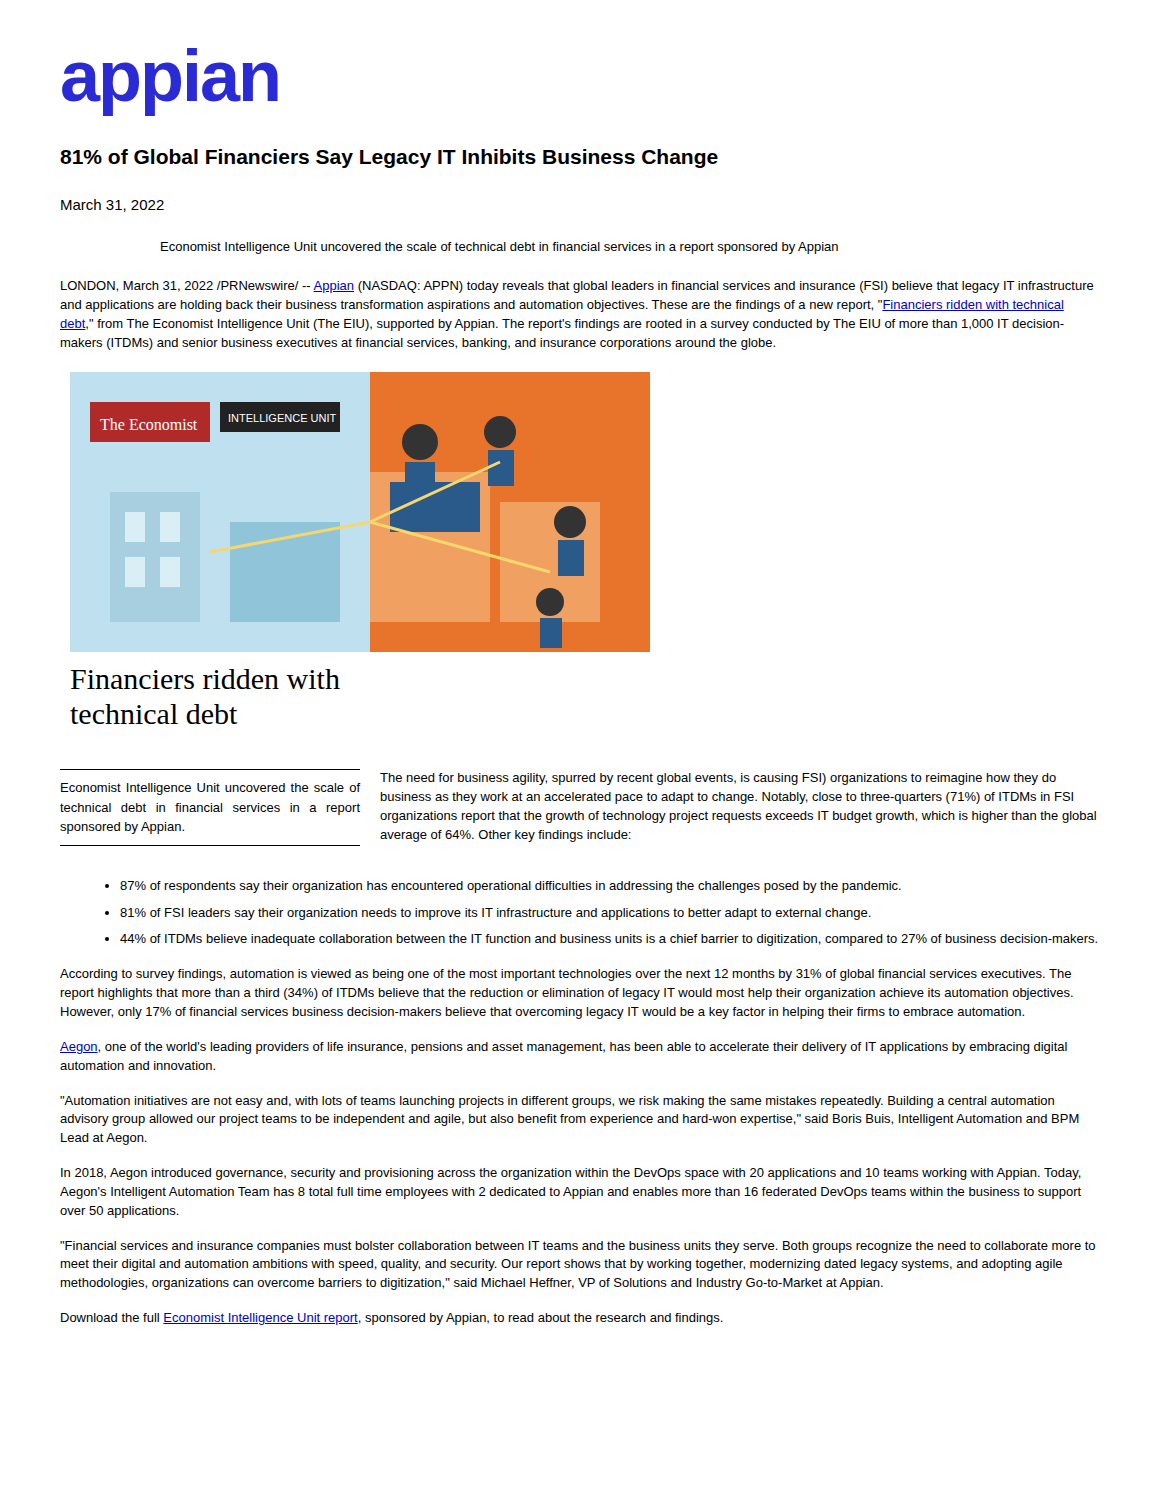appian
81% of Global Financiers Say Legacy IT Inhibits Business Change
March 31, 2022
Economist Intelligence Unit uncovered the scale of technical debt in financial services in a report sponsored by Appian
LONDON, March 31, 2022 /PRNewswire/ -- Appian (NASDAQ: APPN) today reveals that global leaders in financial services and insurance (FSI) believe that legacy IT infrastructure and applications are holding back their business transformation aspirations and automation objectives. These are the findings of a new report, "Financiers ridden with technical debt," from The Economist Intelligence Unit (The EIU), supported by Appian. The report's findings are rooted in a survey conducted by The EIU of more than 1,000 IT decision-makers (ITDMs) and senior business executives at financial services, banking, and insurance corporations around the globe.
Financiers ridden with
technical debt
Economist Intelligence Unit uncovered the scale of technical debt in financial services in a report sponsored by Appian.
The need for business agility, spurred by recent global events, is causing FSI) organizations to reimagine how they do business as they work at an accelerated pace to adapt to change. Notably, close to three-quarters (71%) of ITDMs in FSI organizations report that the growth of technology project requests exceeds IT budget growth, which is higher than the global average of 64%. Other key findings include:
87% of respondents say their organization has encountered operational difficulties in addressing the challenges posed by the pandemic.
81% of FSI leaders say their organization needs to improve its IT infrastructure and applications to better adapt to external change.
44% of ITDMs believe inadequate collaboration between the IT function and business units is a chief barrier to digitization, compared to 27% of business decision-makers.
According to survey findings, automation is viewed as being one of the most important technologies over the next 12 months by 31% of global financial services executives. The report highlights that more than a third (34%) of ITDMs believe that the reduction or elimination of legacy IT would most help their organization achieve its automation objectives. However, only 17% of financial services business decision-makers believe that overcoming legacy IT would be a key factor in helping their firms to embrace automation.
Aegon, one of the world's leading providers of life insurance, pensions and asset management, has been able to accelerate their delivery of IT applications by embracing digital automation and innovation.
"Automation initiatives are not easy and, with lots of teams launching projects in different groups, we risk making the same mistakes repeatedly. Building a central automation advisory group allowed our project teams to be independent and agile, but also benefit from experience and hard-won expertise," said Boris Buis, Intelligent Automation and BPM Lead at Aegon.
In 2018, Aegon introduced governance, security and provisioning across the organization within the DevOps space with 20 applications and 10 teams working with Appian. Today, Aegon's Intelligent Automation Team has 8 total full time employees with 2 dedicated to Appian and enables more than 16 federated DevOps teams within the business to support over 50 applications.
"Financial services and insurance companies must bolster collaboration between IT teams and the business units they serve. Both groups recognize the need to collaborate more to meet their digital and automation ambitions with speed, quality, and security. Our report shows that by working together, modernizing dated legacy systems, and adopting agile methodologies, organizations can overcome barriers to digitization," said Michael Heffner, VP of Solutions and Industry Go-to-Market at Appian.
Download the full Economist Intelligence Unit report, sponsored by Appian, to read about the research and findings.